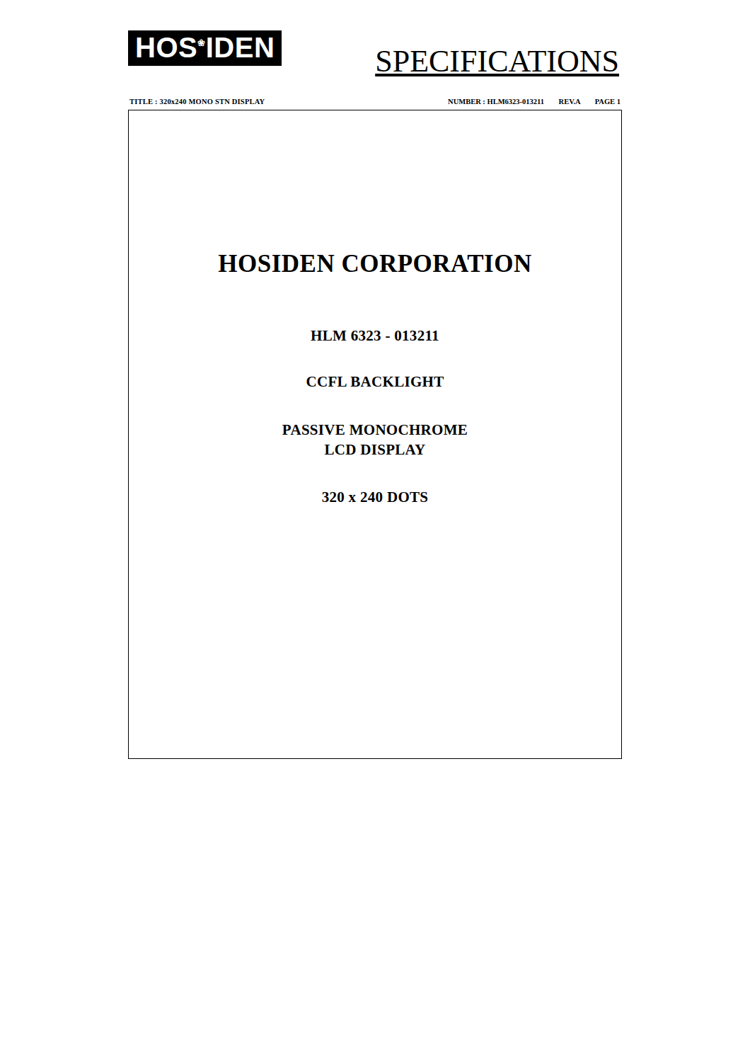HOS❀IDEN
SPECIFICATIONS
TITLE : 320x240 MONO STN DISPLAY
NUMBER : HLM6323-013211 REV.A PAGE 1
HOSIDEN CORPORATION
HLM 6323 - 013211
CCFL BACKLIGHT
PASSIVE MONOCHROME
LCD DISPLAY
320 x 240 DOTS